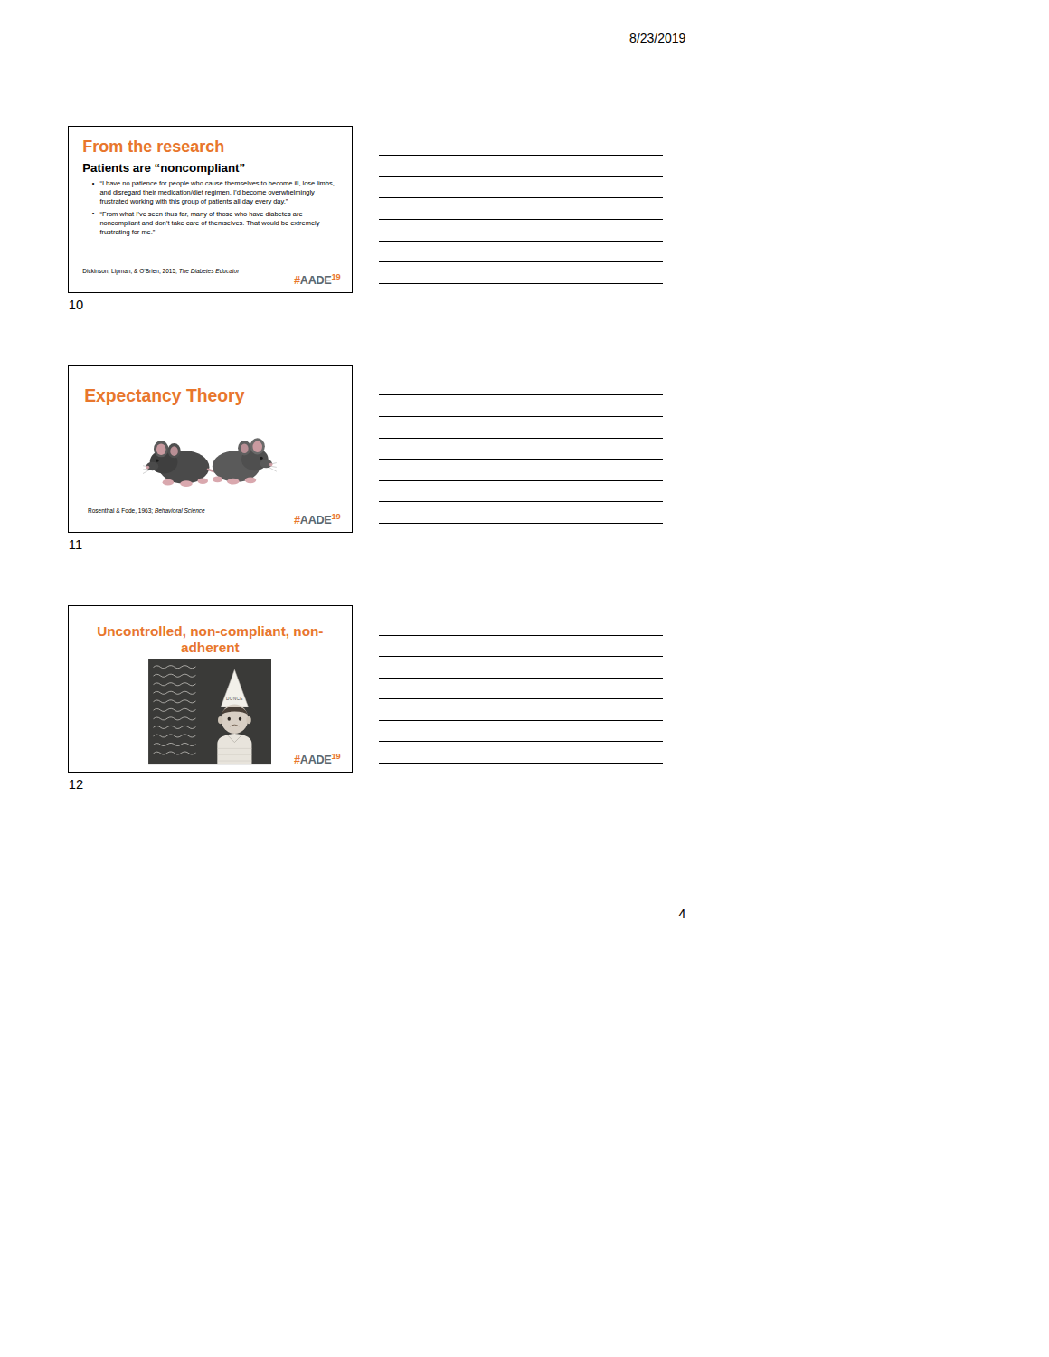8/23/2019
From the research
Patients are “noncompliant”
“I have no patience for people who cause themselves to become ill, lose limbs, and disregard their medication/diet regimen. I’d become overwhelmingly frustrated working with this group of patients all day every day.”
“From what I’ve seen thus far, many of those who have diabetes are noncompliant and don’t take care of themselves. That would be extremely frustrating for me.”
Dickinson, Lipman, & O’Brien, 2015; The Diabetes Educator
#AADE 19
10
Expectancy Theory
Rosenthal & Fode, 1963; Behavioral Science
#AADE 19
11
Uncontrolled, non-compliant, non-adherent
DUNCE
#AADE 19
12
4